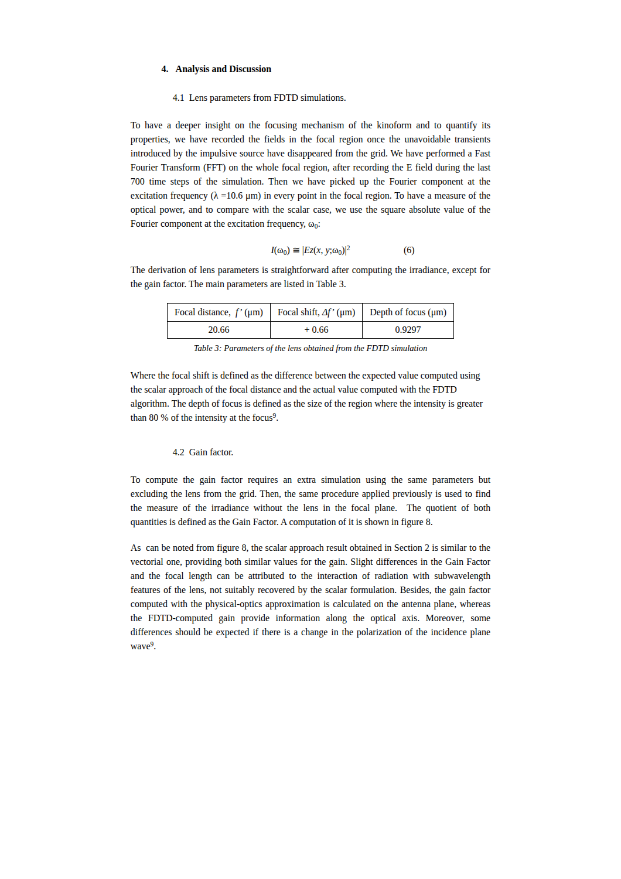4. Analysis and Discussion
4.1 Lens parameters from FDTD simulations.
To have a deeper insight on the focusing mechanism of the kinoform and to quantify its properties, we have recorded the fields in the focal region once the unavoidable transients introduced by the impulsive source have disappeared from the grid. We have performed a Fast Fourier Transform (FFT) on the whole focal region, after recording the E field during the last 700 time steps of the simulation. Then we have picked up the Fourier component at the excitation frequency (λ =10.6 μm) in every point in the focal region. To have a measure of the optical power, and to compare with the scalar case, we use the square absolute value of the Fourier component at the excitation frequency, ω0:
I(ω0) ≅ |Ez(x, y;ω0)|2 (6)
The derivation of lens parameters is straightforward after computing the irradiance, except for the gain factor. The main parameters are listed in Table 3.
| Focal distance, f’ (μm) | Focal shift, Δf’ (μm) | Depth of focus (μm) |
| 20.66 | + 0.66 | 0.9297 |
Table 3: Parameters of the lens obtained from the FDTD simulation
Where the focal shift is defined as the difference between the expected value computed using the scalar approach of the focal distance and the actual value computed with the FDTD algorithm. The depth of focus is defined as the size of the region where the intensity is greater than 80 % of the intensity at the focus9.
4.2 Gain factor.
To compute the gain factor requires an extra simulation using the same parameters but excluding the lens from the grid. Then, the same procedure applied previously is used to find the measure of the irradiance without the lens in the focal plane. The quotient of both quantities is defined as the Gain Factor. A computation of it is shown in figure 8.
As can be noted from figure 8, the scalar approach result obtained in Section 2 is similar to the vectorial one, providing both similar values for the gain. Slight differences in the Gain Factor and the focal length can be attributed to the interaction of radiation with subwavelength features of the lens, not suitably recovered by the scalar formulation. Besides, the gain factor computed with the physical-optics approximation is calculated on the antenna plane, whereas the FDTD-computed gain provide information along the optical axis. Moreover, some differences should be expected if there is a change in the polarization of the incidence plane wave9.